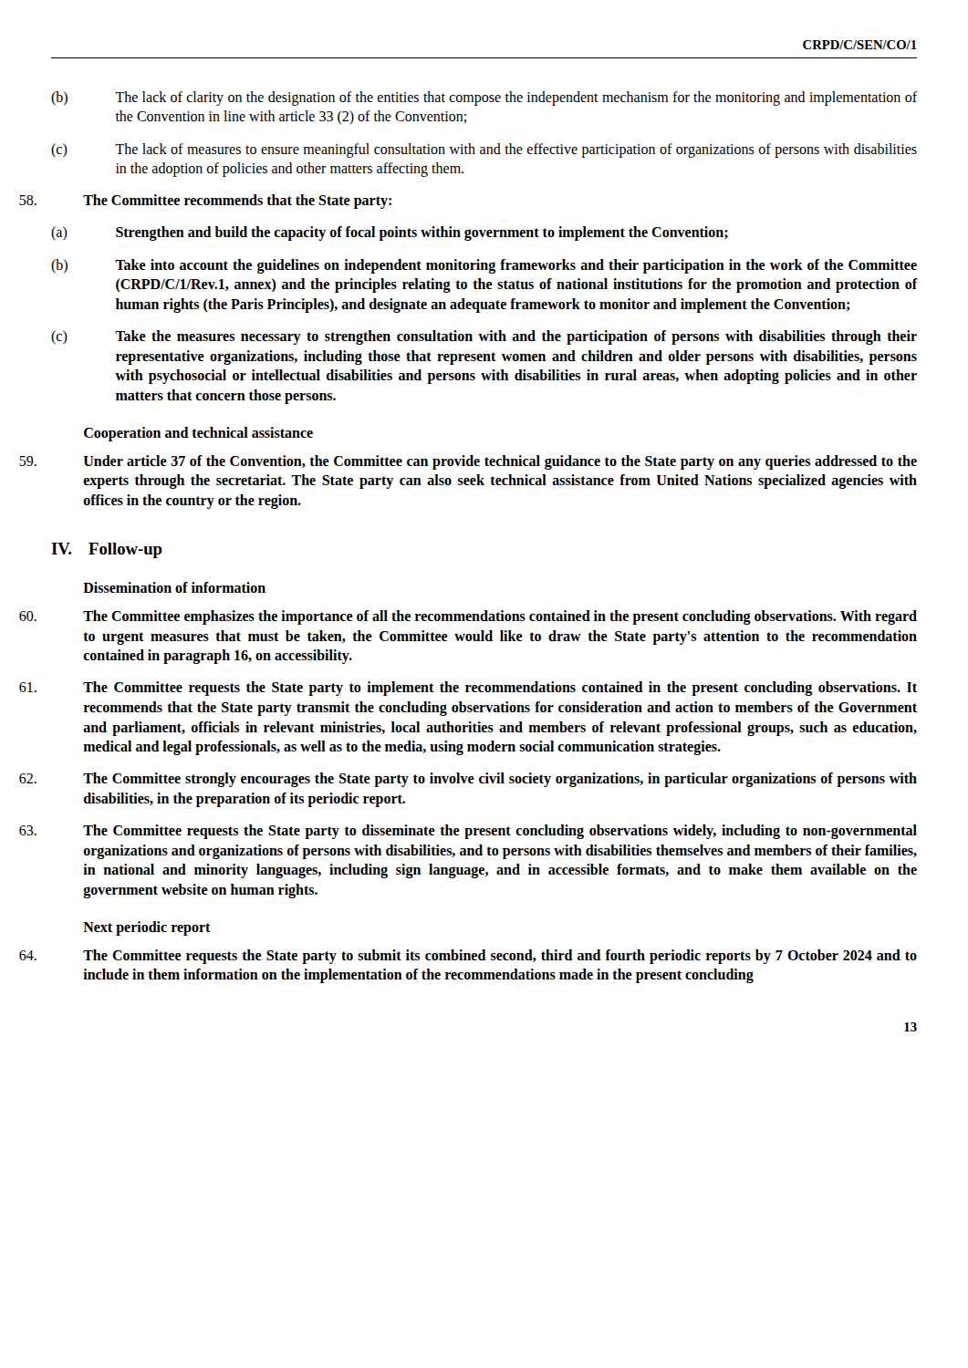CRPD/C/SEN/CO/1
(b) The lack of clarity on the designation of the entities that compose the independent mechanism for the monitoring and implementation of the Convention in line with article 33 (2) of the Convention;
(c) The lack of measures to ensure meaningful consultation with and the effective participation of organizations of persons with disabilities in the adoption of policies and other matters affecting them.
58. The Committee recommends that the State party:
(a) Strengthen and build the capacity of focal points within government to implement the Convention;
(b) Take into account the guidelines on independent monitoring frameworks and their participation in the work of the Committee (CRPD/C/1/Rev.1, annex) and the principles relating to the status of national institutions for the promotion and protection of human rights (the Paris Principles), and designate an adequate framework to monitor and implement the Convention;
(c) Take the measures necessary to strengthen consultation with and the participation of persons with disabilities through their representative organizations, including those that represent women and children and older persons with disabilities, persons with psychosocial or intellectual disabilities and persons with disabilities in rural areas, when adopting policies and in other matters that concern those persons.
Cooperation and technical assistance
59. Under article 37 of the Convention, the Committee can provide technical guidance to the State party on any queries addressed to the experts through the secretariat. The State party can also seek technical assistance from United Nations specialized agencies with offices in the country or the region.
IV. Follow-up
Dissemination of information
60. The Committee emphasizes the importance of all the recommendations contained in the present concluding observations. With regard to urgent measures that must be taken, the Committee would like to draw the State party's attention to the recommendation contained in paragraph 16, on accessibility.
61. The Committee requests the State party to implement the recommendations contained in the present concluding observations. It recommends that the State party transmit the concluding observations for consideration and action to members of the Government and parliament, officials in relevant ministries, local authorities and members of relevant professional groups, such as education, medical and legal professionals, as well as to the media, using modern social communication strategies.
62. The Committee strongly encourages the State party to involve civil society organizations, in particular organizations of persons with disabilities, in the preparation of its periodic report.
63. The Committee requests the State party to disseminate the present concluding observations widely, including to non-governmental organizations and organizations of persons with disabilities, and to persons with disabilities themselves and members of their families, in national and minority languages, including sign language, and in accessible formats, and to make them available on the government website on human rights.
Next periodic report
64. The Committee requests the State party to submit its combined second, third and fourth periodic reports by 7 October 2024 and to include in them information on the implementation of the recommendations made in the present concluding
13